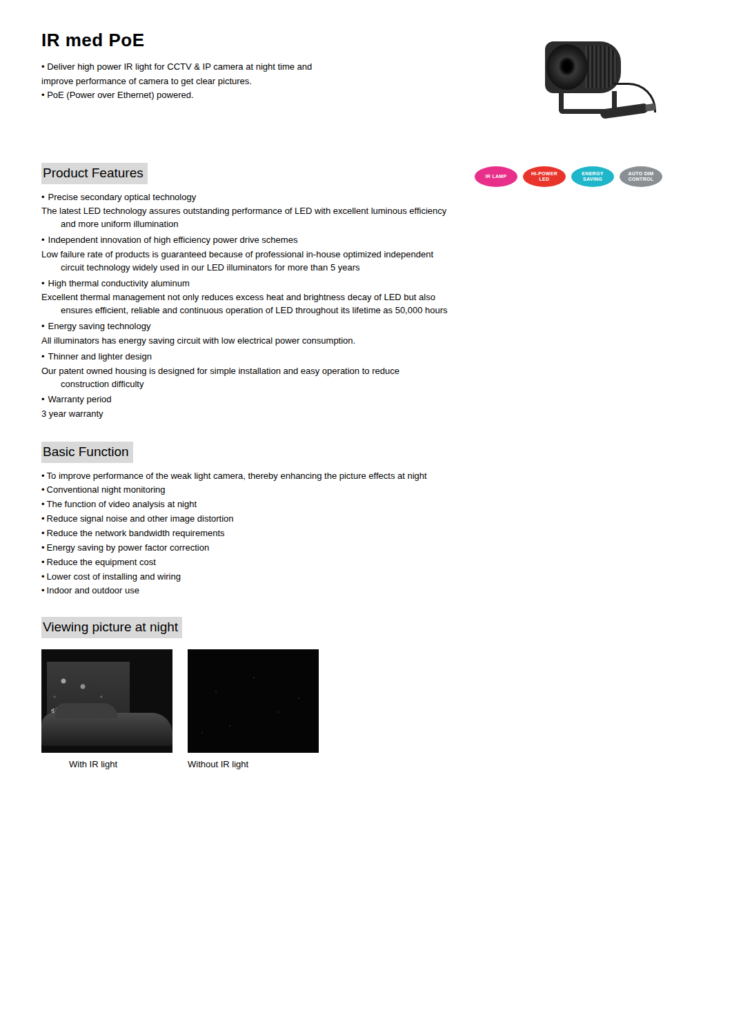IR med PoE
• Deliver high power IR light for CCTV & IP camera at night time and
improve performance of camera to get clear pictures.
• PoE (Power over Ethernet) powered.
Product Features
IR LAMP
HI-POWER
LED
ENERGY
SAVING
AUTO DIM
CONTROL
Precise secondary optical technology
The latest LED technology assures outstanding performance of LED with excellent luminous efficiency and more uniform illumination
Independent innovation of high efficiency power drive schemes
Low failure rate of products is guaranteed because of professional in-house optimized independent circuit technology widely used in our LED illuminators for more than 5 years
High thermal conductivity aluminum
Excellent thermal management not only reduces excess heat and brightness decay of LED but also ensures efficient, reliable and continuous operation of LED throughout its lifetime as 50,000 hours
Energy saving technology
All illuminators has energy saving circuit with low electrical power consumption.
Thinner and lighter design
Our patent owned housing is designed for simple installation and easy operation to reduce construction difficulty
Warranty period
3 year warranty
Basic Function
To improve performance of the weak light camera, thereby enhancing the picture effects at night
Conventional night monitoring
The function of video analysis at night
Reduce signal noise and other image distortion
Reduce the network bandwidth requirements
Energy saving by power factor correction
Reduce the equipment cost
Lower cost of installing and wiring
Indoor and outdoor use
Viewing picture at night
♯/\
With IR light Without IR light